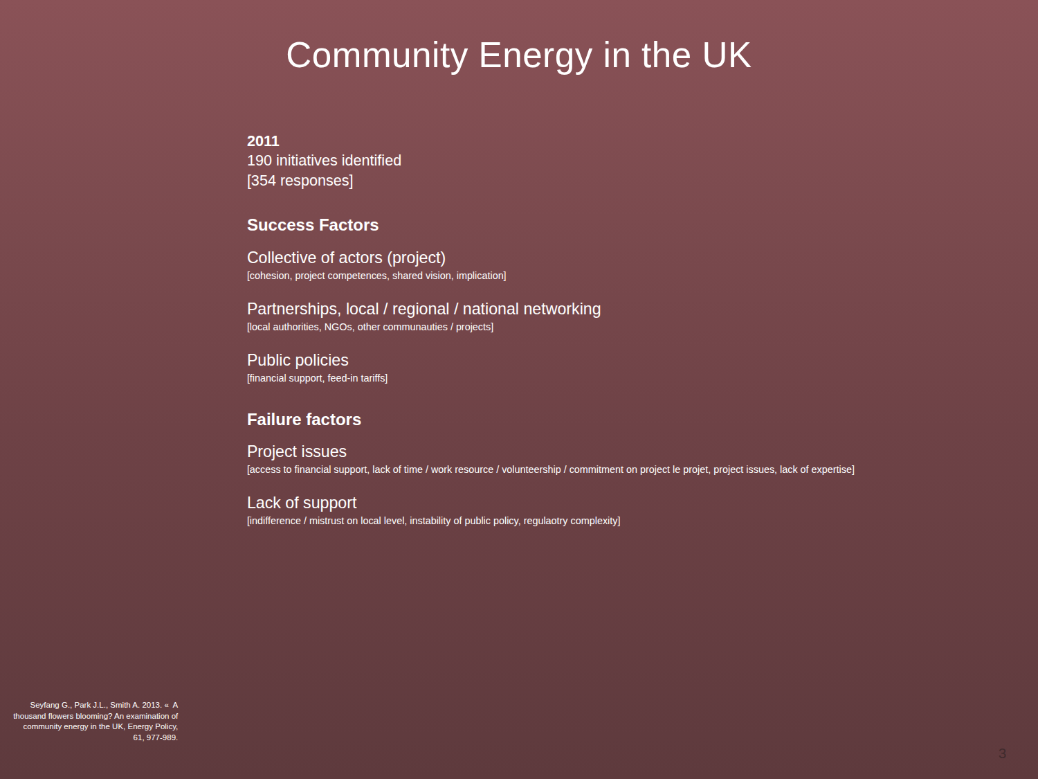Community Energy in the UK
2011
190 initiatives identified
[354 responses]
Success Factors
Collective of actors (project) [cohesion, project competences, shared vision, implication]
Partnerships, local / regional / national networking [local authorities, NGOs, other communauties / projects]
Public policies [financial support, feed-in tariffs]
Failure factors
Project issues [access to financial support, lack of time / work resource / volunteership / commitment on project le projet, project issues, lack of expertise]
Lack of support [indifference / mistrust on local level, instability of public policy, regulaotry complexity]
Seyfang G., Park J.L., Smith A. 2013. « A thousand flowers blooming? An examination of community energy in the UK, Energy Policy, 61, 977-989.
3